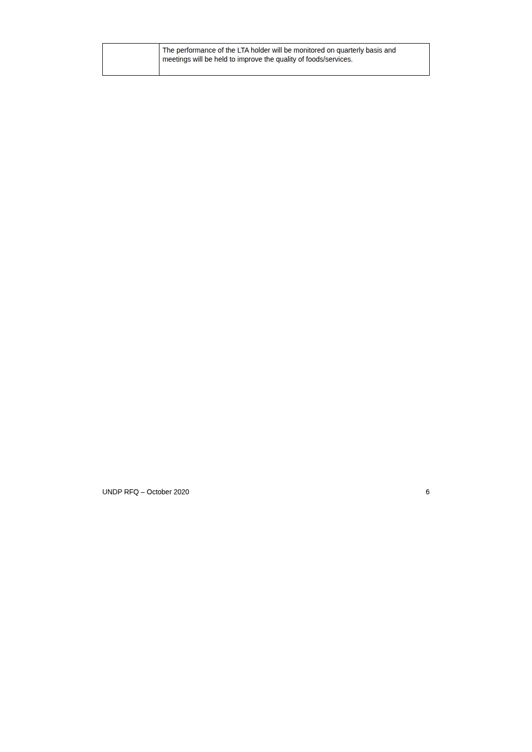| | The performance of the LTA holder will be monitored on quarterly basis and meetings will be held to improve the quality of foods/services. |
UNDP RFQ – October 2020
6